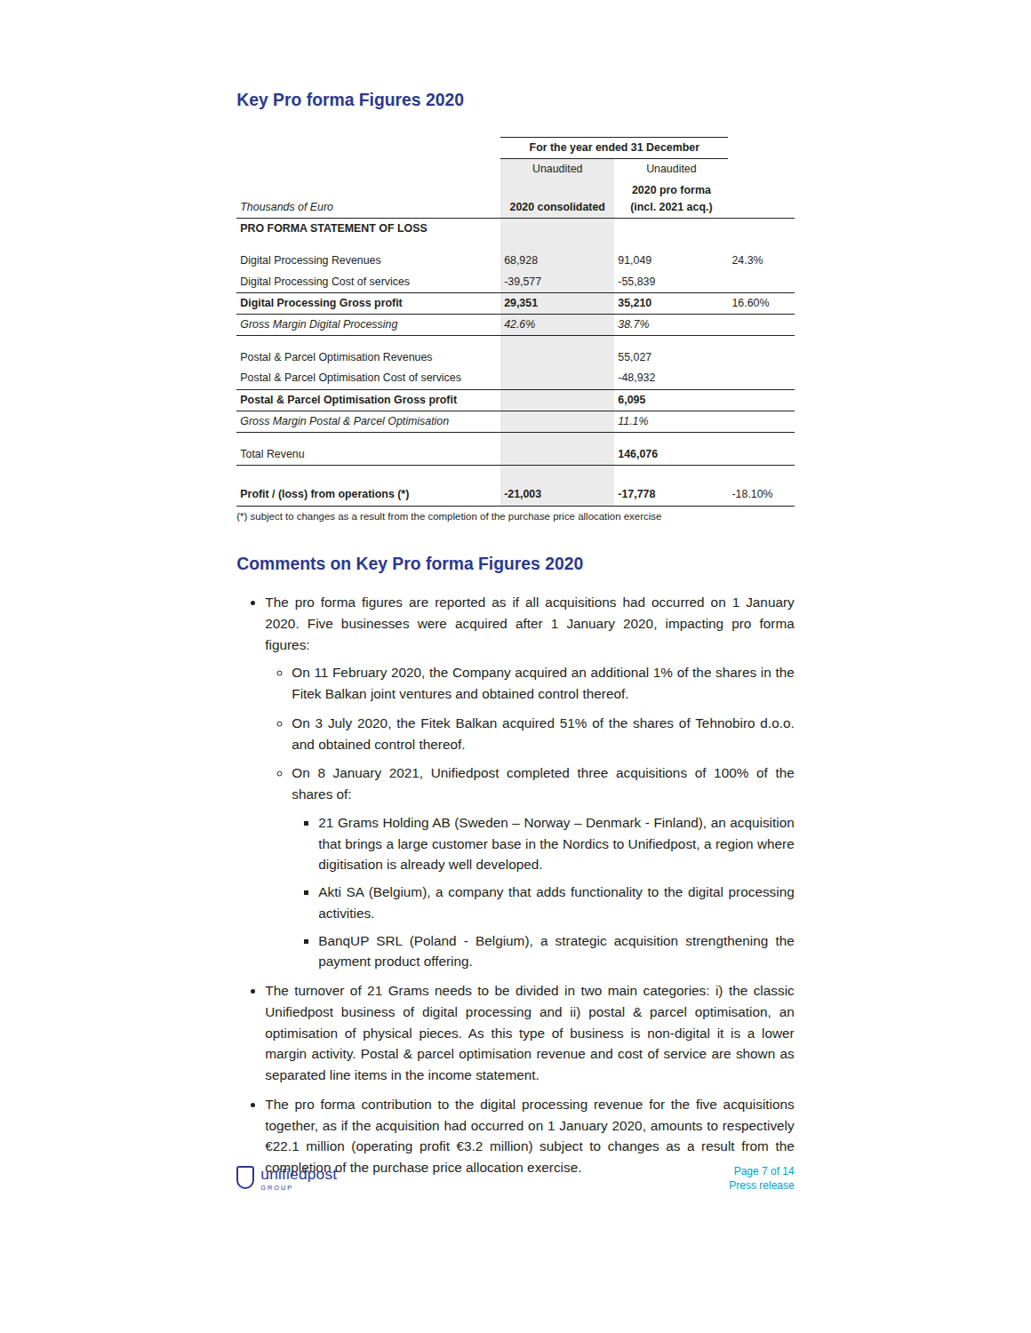Key Pro forma Figures 2020
| | For the year ended 31 December | |
| | Unaudited | Unaudited | |
| Thousands of Euro | 2020 consolidated | 2020 pro forma (incl. 2021 acq.) | |
| PRO FORMA STATEMENT OF LOSS | | | |
| Digital Processing Revenues | 68,928 | 91,049 | 24.3% |
| Digital Processing Cost of services | -39,577 | -55,839 | |
| Digital Processing Gross profit | 29,351 | 35,210 | 16.60% |
| Gross Margin Digital Processing | 42.6% | 38.7% | |
| Postal & Parcel Optimisation Revenues | | 55,027 | |
| Postal & Parcel Optimisation Cost of services | | -48,932 | |
| Postal & Parcel Optimisation Gross profit | | 6,095 | |
| Gross Margin Postal & Parcel Optimisation | | 11.1% | |
| Total Revenu | | 146,076 | |
| Profit / (loss) from operations (*) | -21,003 | -17,778 | -18.10% |
(*) subject to changes as a result from the completion of the purchase price allocation exercise
Comments on Key Pro forma Figures 2020
The pro forma figures are reported as if all acquisitions had occurred on 1 January 2020. Five businesses were acquired after 1 January 2020, impacting pro forma figures:
On 11 February 2020, the Company acquired an additional 1% of the shares in the Fitek Balkan joint ventures and obtained control thereof.
On 3 July 2020, the Fitek Balkan acquired 51% of the shares of Tehnobiro d.o.o. and obtained control thereof.
On 8 January 2021, Unifiedpost completed three acquisitions of 100% of the shares of:
21 Grams Holding AB (Sweden – Norway – Denmark - Finland), an acquisition that brings a large customer base in the Nordics to Unifiedpost, a region where digitisation is already well developed.
Akti SA (Belgium), a company that adds functionality to the digital processing activities.
BanqUP SRL (Poland - Belgium), a strategic acquisition strengthening the payment product offering.
The turnover of 21 Grams needs to be divided in two main categories: i) the classic Unifiedpost business of digital processing and ii) postal & parcel optimisation, an optimisation of physical pieces. As this type of business is non-digital it is a lower margin activity. Postal & parcel optimisation revenue and cost of service are shown as separated line items in the income statement.
The pro forma contribution to the digital processing revenue for the five acquisitions together, as if the acquisition had occurred on 1 January 2020, amounts to respectively €22.1 million (operating profit €3.2 million) subject to changes as a result from the completion of the purchase price allocation exercise.
unifiedpostGROUP
Page 7 of 14
Press release